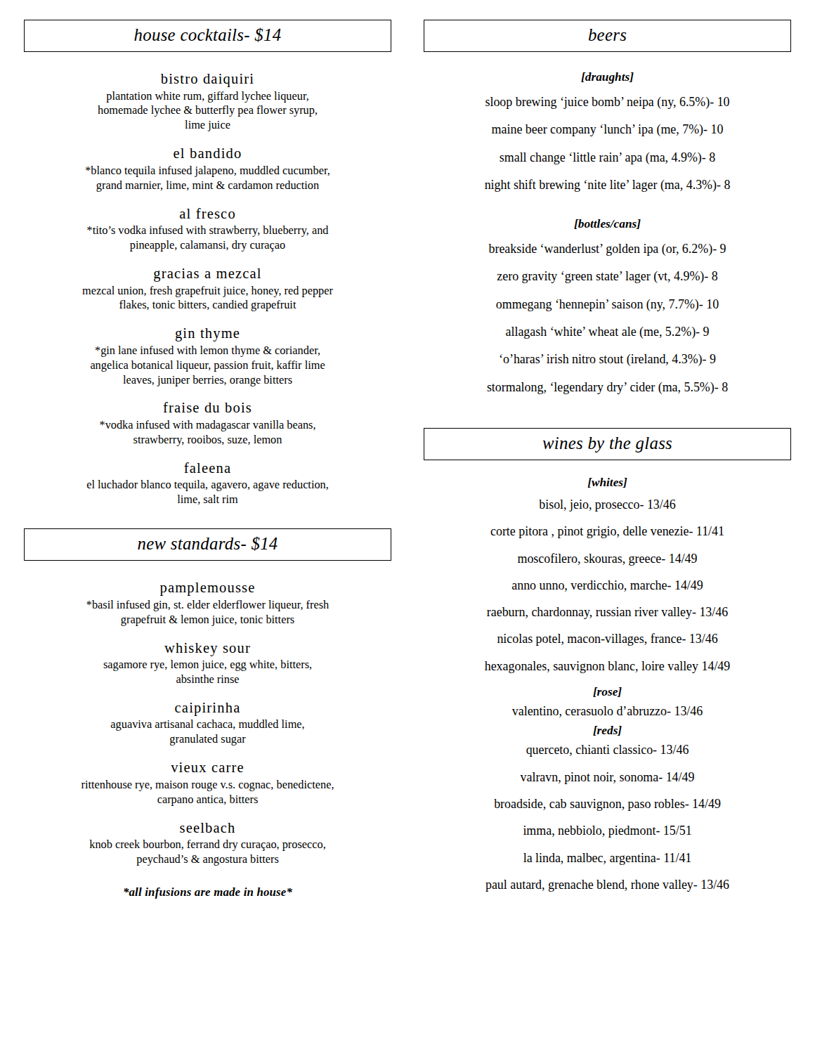house cocktails- $14
bistro daiquiri
plantation white rum, giffard lychee liqueur,
homemade lychee & butterfly pea flower syrup,
lime juice
el bandido
*blanco tequila infused jalapeno, muddled cucumber,
grand marnier, lime, mint & cardamon reduction
al fresco
*tito’s vodka infused with strawberry, blueberry, and
pineapple, calamansi, dry curaçao
gracias a mezcal
mezcal union, fresh grapefruit juice, honey, red pepper
flakes, tonic bitters, candied grapefruit
gin thyme
*gin lane infused with lemon thyme & coriander,
angelica botanical liqueur, passion fruit, kaffir lime
leaves, juniper berries, orange bitters
fraise du bois
*vodka infused with madagascar vanilla beans,
strawberry, rooibos, suze, lemon
faleena
el luchador blanco tequila, agavero, agave reduction,
lime, salt rim
new standards- $14
pamplemousse
*basil infused gin, st. elder elderflower liqueur, fresh
grapefruit & lemon juice, tonic bitters
whiskey sour
sagamore rye, lemon juice, egg white, bitters,
absinthe rinse
caipirinha
aguaviva artisanal cachaca, muddled lime,
granulated sugar
vieux carre
rittenhouse rye, maison rouge v.s. cognac, benedictene,
carpano antica, bitters
seelbach
knob creek bourbon, ferrand dry curaçao, prosecco,
peychaud’s & angostura bitters
*all infusions are made in house*
beers
[draughts]
sloop brewing ‘juice bomb’ neipa (ny, 6.5%)- 10
maine beer company ‘lunch’ ipa (me, 7%)- 10
small change ‘little rain’ apa (ma, 4.9%)- 8
night shift brewing ‘nite lite’ lager (ma, 4.3%)- 8
[bottles/cans]
breakside ‘wanderlust’ golden ipa (or, 6.2%)- 9
zero gravity ‘green state’ lager (vt, 4.9%)- 8
ommegang ‘hennepin’ saison (ny, 7.7%)- 10
allagash ‘white’ wheat ale (me, 5.2%)- 9
‘o’haras’ irish nitro stout (ireland, 4.3%)- 9
stormalong, ‘legendary dry’ cider (ma, 5.5%)- 8
wines by the glass
[whites]
bisol, jeio, prosecco- 13/46
corte pitora , pinot grigio, delle venezie- 11/41
moscofilero, skouras, greece- 14/49
anno unno, verdicchio, marche- 14/49
raeburn, chardonnay, russian river valley- 13/46
nicolas potel, macon-villages, france- 13/46
hexagonales, sauvignon blanc, loire valley 14/49
[rose]
valentino, cerasuolo d’abruzzo- 13/46
[reds]
querceto, chianti classico- 13/46
valravn, pinot noir, sonoma- 14/49
broadside, cab sauvignon, paso robles- 14/49
imma, nebbiolo, piedmont- 15/51
la linda, malbec, argentina- 11/41
paul autard, grenache blend, rhone valley- 13/46